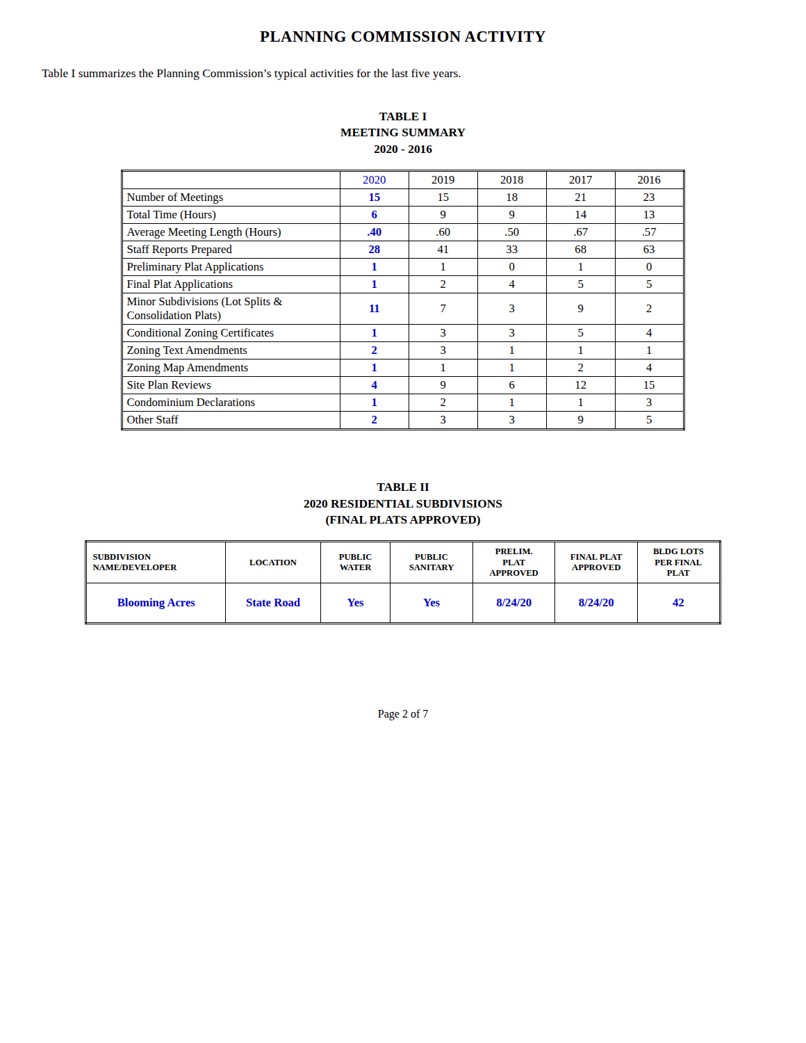PLANNING COMMISSION ACTIVITY
Table I summarizes the Planning Commission’s typical activities for the last five years.
TABLE I
MEETING SUMMARY
2020 - 2016
| | 2020 | 2019 | 2018 | 2017 | 2016 |
| --- | --- | --- | --- | --- | --- |
| Number of Meetings | 15 | 15 | 18 | 21 | 23 |
| Total Time (Hours) | 6 | 9 | 9 | 14 | 13 |
| Average Meeting Length (Hours) | .40 | .60 | .50 | .67 | .57 |
| Staff Reports Prepared | 28 | 41 | 33 | 68 | 63 |
| Preliminary Plat Applications | 1 | 1 | 0 | 1 | 0 |
| Final Plat Applications | 1 | 2 | 4 | 5 | 5 |
| Minor Subdivisions (Lot Splits & Consolidation Plats) | 11 | 7 | 3 | 9 | 2 |
| Conditional Zoning Certificates | 1 | 3 | 3 | 5 | 4 |
| Zoning Text Amendments | 2 | 3 | 1 | 1 | 1 |
| Zoning Map Amendments | 1 | 1 | 1 | 2 | 4 |
| Site Plan Reviews | 4 | 9 | 6 | 12 | 15 |
| Condominium Declarations | 1 | 2 | 1 | 1 | 3 |
| Other Staff | 2 | 3 | 3 | 9 | 5 |
TABLE II
2020 RESIDENTIAL SUBDIVISIONS
(FINAL PLATS APPROVED)
| SUBDIVISION NAME/DEVELOPER | LOCATION | PUBLIC WATER | PUBLIC SANITARY | PRELIM. PLAT APPROVED | FINAL PLAT APPROVED | BLDG LOTS PER FINAL PLAT |
| --- | --- | --- | --- | --- | --- | --- |
| Blooming Acres | State Road | Yes | Yes | 8/24/20 | 8/24/20 | 42 |
Page 2 of 7